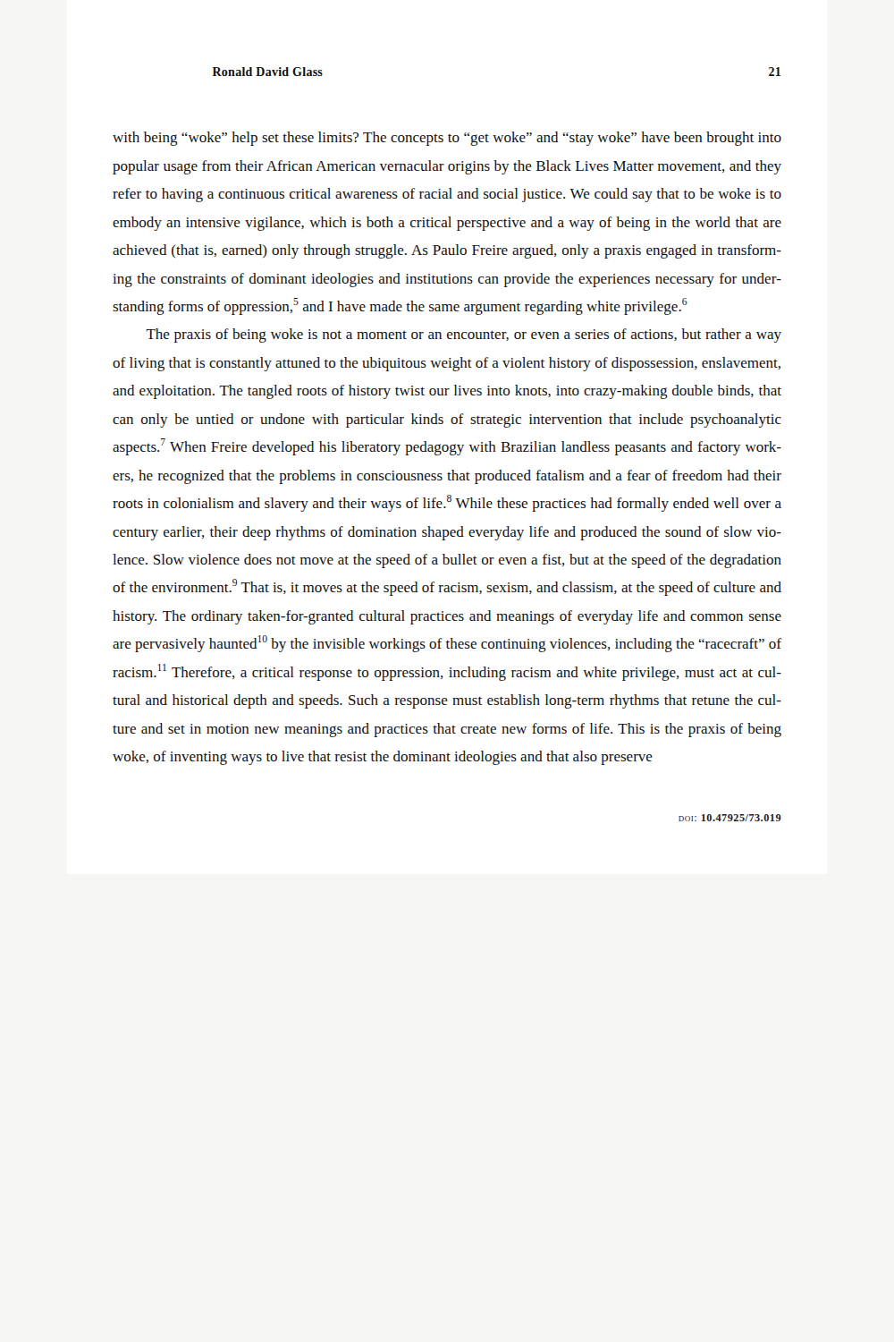Ronald David Glass 21
with being “woke” help set these limits? The concepts to “get woke” and “stay woke” have been brought into popular usage from their African American vernacular origins by the Black Lives Matter movement, and they refer to having a continuous critical awareness of racial and social justice. We could say that to be woke is to embody an intensive vigilance, which is both a critical perspective and a way of being in the world that are achieved (that is, earned) only through struggle. As Paulo Freire argued, only a praxis engaged in transforming the constraints of dominant ideologies and institutions can provide the experiences necessary for understanding forms of oppression,5 and I have made the same argument regarding white privilege.6
The praxis of being woke is not a moment or an encounter, or even a series of actions, but rather a way of living that is constantly attuned to the ubiquitous weight of a violent history of dispossession, enslavement, and exploitation. The tangled roots of history twist our lives into knots, into crazy-making double binds, that can only be untied or undone with particular kinds of strategic intervention that include psychoanalytic aspects.7 When Freire developed his liberatory pedagogy with Brazilian landless peasants and factory workers, he recognized that the problems in consciousness that produced fatalism and a fear of freedom had their roots in colonialism and slavery and their ways of life.8 While these practices had formally ended well over a century earlier, their deep rhythms of domination shaped everyday life and produced the sound of slow violence. Slow violence does not move at the speed of a bullet or even a fist, but at the speed of the degradation of the environment.9 That is, it moves at the speed of racism, sexism, and classism, at the speed of culture and history. The ordinary taken-for-granted cultural practices and meanings of everyday life and common sense are pervasively haunted10 by the invisible workings of these continuing violences, including the “racecraft” of racism.11 Therefore, a critical response to oppression, including racism and white privilege, must act at cultural and historical depth and speeds. Such a response must establish long-term rhythms that retune the culture and set in motion new meanings and practices that create new forms of life. This is the praxis of being woke, of inventing ways to live that resist the dominant ideologies and that also preserve
doi: 10.47925/73.019